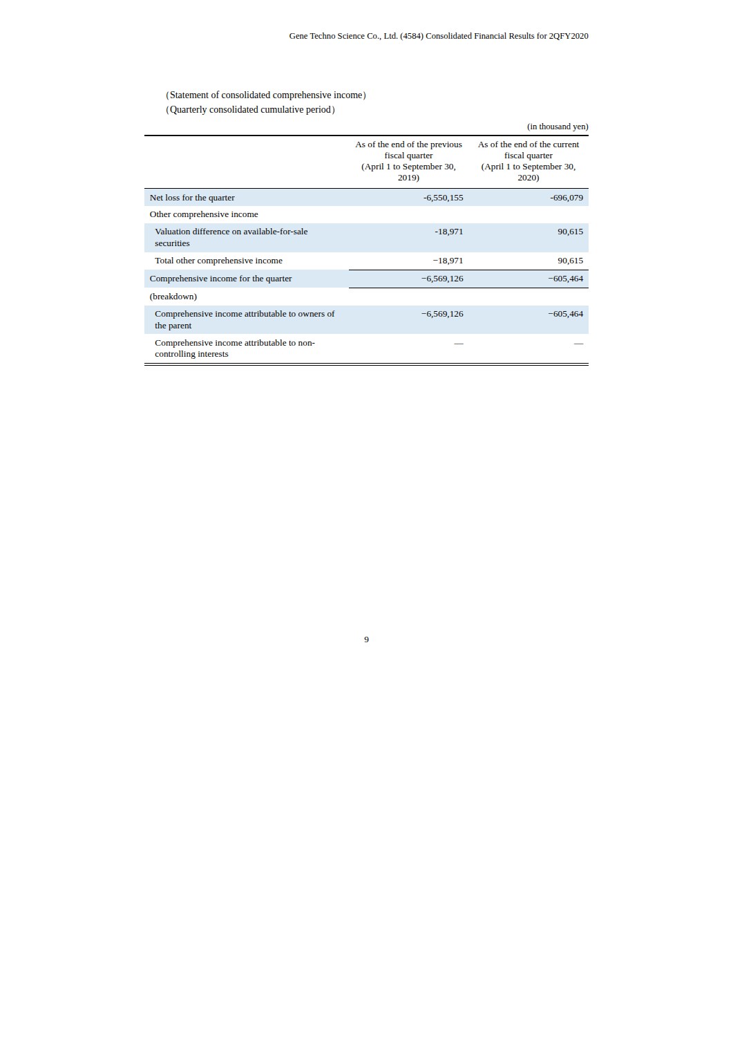Gene Techno Science Co., Ltd. (4584) Consolidated Financial Results for 2QFY2020
（Statement of consolidated comprehensive income）
（Quarterly consolidated cumulative period）
(in thousand yen)
| | As of the end of the previous fiscal quarter (April 1 to September 30, 2019) | As of the end of the current fiscal quarter (April 1 to September 30, 2020) |
| --- | --- | --- |
| Net loss for the quarter | -6,550,155 | -696,079 |
| Other comprehensive income | | |
| Valuation difference on available-for-sale securities | -18,971 | 90,615 |
| Total other comprehensive income | −18,971 | 90,615 |
| Comprehensive income for the quarter | −6,569,126 | −605,464 |
| (breakdown) | | |
| Comprehensive income attributable to owners of the parent | −6,569,126 | −605,464 |
| Comprehensive income attributable to non-controlling interests | ― | ― |
9